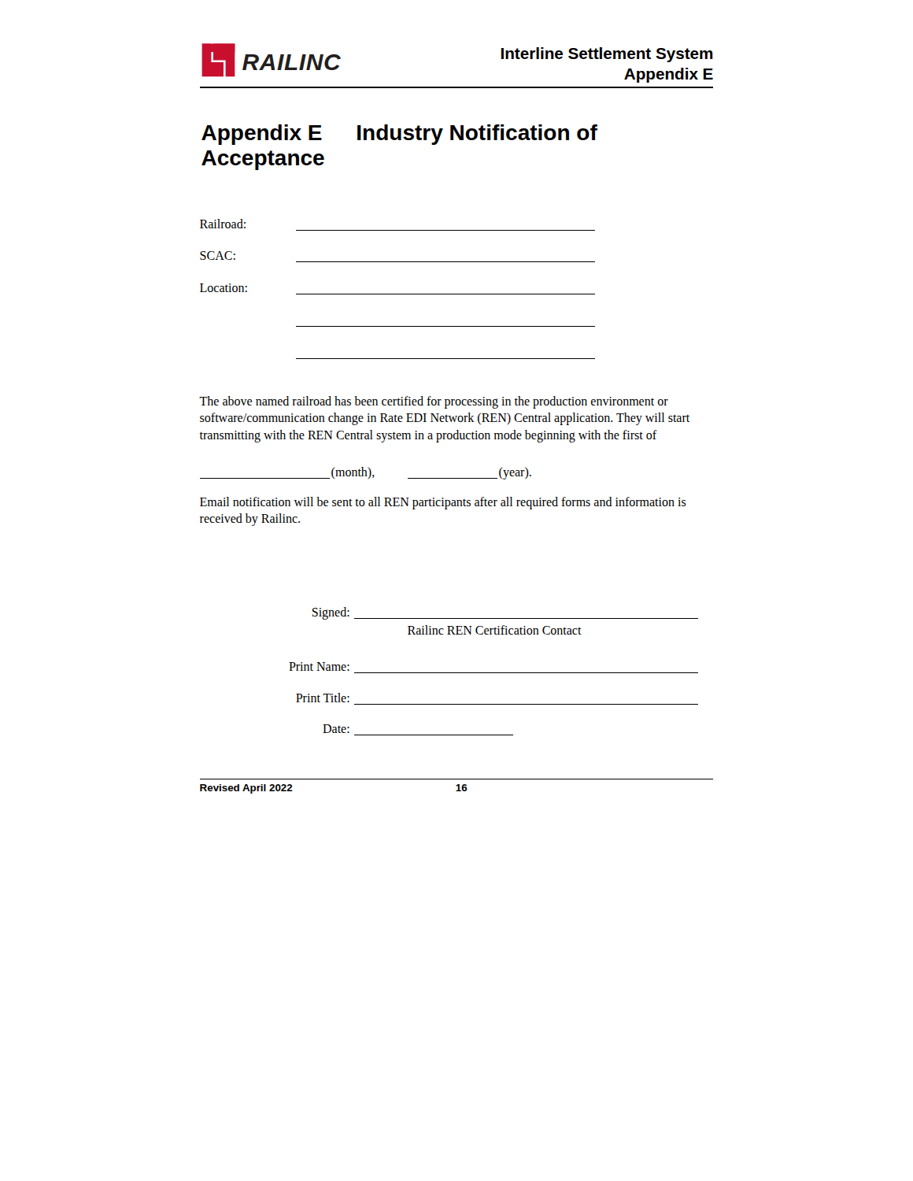RAILINC
Interline Settlement System
Appendix E
Appendix EIndustry Notification of Acceptance
Railroad:
SCAC:
Location:
Location:
Location:
The above named railroad has been certified for processing in the production environment or software/communication change in Rate EDI Network (REN) Central application. They will start transmitting with the REN Central system in a production mode beginning with the first of
(month),
(year).
Email notification will be sent to all REN participants after all required forms and information is received by Railinc.
Signed:
Railinc REN Certification Contact
Print Name:
Print Title:
Date:
Revised April 2022
16